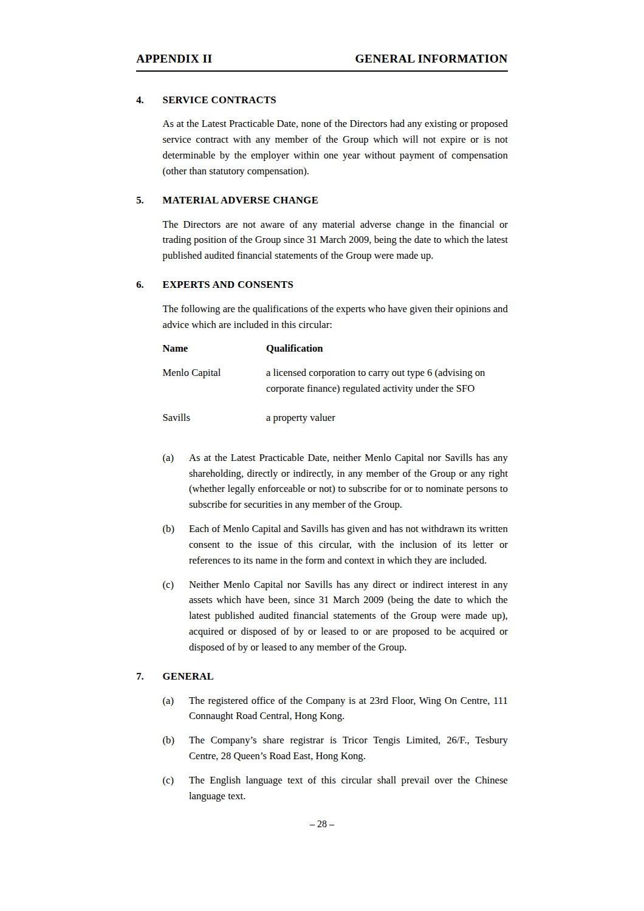APPENDIX II
GENERAL INFORMATION
4.
SERVICE CONTRACTS
As at the Latest Practicable Date, none of the Directors had any existing or proposed service contract with any member of the Group which will not expire or is not determinable by the employer within one year without payment of compensation (other than statutory compensation).
5.
MATERIAL ADVERSE CHANGE
The Directors are not aware of any material adverse change in the financial or trading position of the Group since 31 March 2009, being the date to which the latest published audited financial statements of the Group were made up.
6.
EXPERTS AND CONSENTS
The following are the qualifications of the experts who have given their opinions and advice which are included in this circular:
| Name | Qualification |
| --- | --- |
| Menlo Capital | a licensed corporation to carry out type 6 (advising on corporate finance) regulated activity under the SFO |
| Savills | a property valuer |
(a)
As at the Latest Practicable Date, neither Menlo Capital nor Savills has any shareholding, directly or indirectly, in any member of the Group or any right (whether legally enforceable or not) to subscribe for or to nominate persons to subscribe for securities in any member of the Group.
(b)
Each of Menlo Capital and Savills has given and has not withdrawn its written consent to the issue of this circular, with the inclusion of its letter or references to its name in the form and context in which they are included.
(c)
Neither Menlo Capital nor Savills has any direct or indirect interest in any assets which have been, since 31 March 2009 (being the date to which the latest published audited financial statements of the Group were made up), acquired or disposed of by or leased to or are proposed to be acquired or disposed of by or leased to any member of the Group.
7.
GENERAL
(a)
The registered office of the Company is at 23rd Floor, Wing On Centre, 111 Connaught Road Central, Hong Kong.
(b)
The Company’s share registrar is Tricor Tengis Limited, 26/F., Tesbury Centre, 28 Queen’s Road East, Hong Kong.
(c)
The English language text of this circular shall prevail over the Chinese language text.
– 28 –